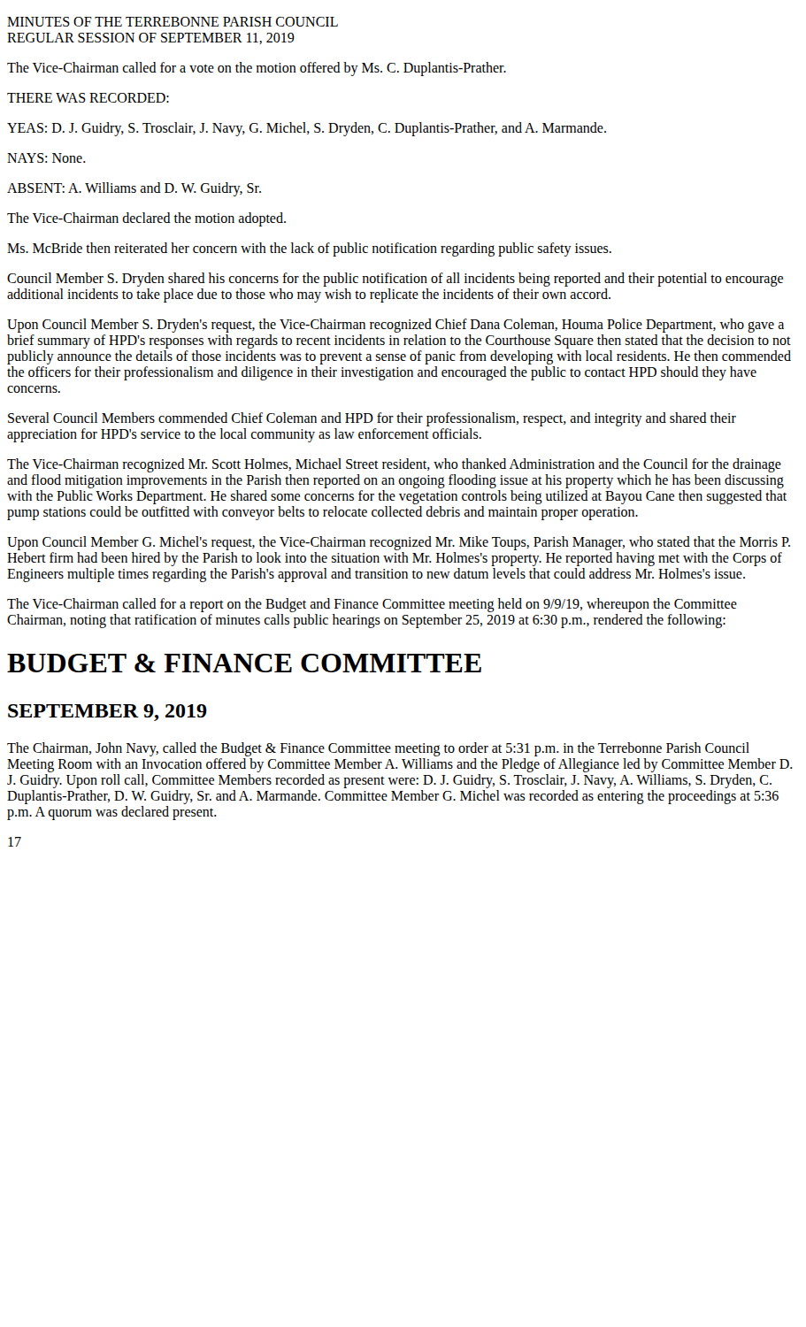MINUTES OF THE TERREBONNE PARISH COUNCIL
REGULAR SESSION OF SEPTEMBER 11, 2019
The Vice-Chairman called for a vote on the motion offered by Ms. C. Duplantis-Prather.
THERE WAS RECORDED:
YEAS: D. J. Guidry, S. Trosclair, J. Navy, G. Michel, S. Dryden, C. Duplantis-Prather, and A. Marmande.
NAYS: None.
ABSENT: A. Williams and D. W. Guidry, Sr.
The Vice-Chairman declared the motion adopted.
Ms. McBride then reiterated her concern with the lack of public notification regarding public safety issues.
Council Member S. Dryden shared his concerns for the public notification of all incidents being reported and their potential to encourage additional incidents to take place due to those who may wish to replicate the incidents of their own accord.
Upon Council Member S. Dryden's request, the Vice-Chairman recognized Chief Dana Coleman, Houma Police Department, who gave a brief summary of HPD's responses with regards to recent incidents in relation to the Courthouse Square then stated that the decision to not publicly announce the details of those incidents was to prevent a sense of panic from developing with local residents. He then commended the officers for their professionalism and diligence in their investigation and encouraged the public to contact HPD should they have concerns.
Several Council Members commended Chief Coleman and HPD for their professionalism, respect, and integrity and shared their appreciation for HPD's service to the local community as law enforcement officials.
The Vice-Chairman recognized Mr. Scott Holmes, Michael Street resident, who thanked Administration and the Council for the drainage and flood mitigation improvements in the Parish then reported on an ongoing flooding issue at his property which he has been discussing with the Public Works Department. He shared some concerns for the vegetation controls being utilized at Bayou Cane then suggested that pump stations could be outfitted with conveyor belts to relocate collected debris and maintain proper operation.
Upon Council Member G. Michel's request, the Vice-Chairman recognized Mr. Mike Toups, Parish Manager, who stated that the Morris P. Hebert firm had been hired by the Parish to look into the situation with Mr. Holmes's property. He reported having met with the Corps of Engineers multiple times regarding the Parish's approval and transition to new datum levels that could address Mr. Holmes's issue.
The Vice-Chairman called for a report on the Budget and Finance Committee meeting held on 9/9/19, whereupon the Committee Chairman, noting that ratification of minutes calls public hearings on September 25, 2019 at 6:30 p.m., rendered the following:
BUDGET & FINANCE COMMITTEE
SEPTEMBER 9, 2019
The Chairman, John Navy, called the Budget & Finance Committee meeting to order at 5:31 p.m. in the Terrebonne Parish Council Meeting Room with an Invocation offered by Committee Member A. Williams and the Pledge of Allegiance led by Committee Member D. J. Guidry. Upon roll call, Committee Members recorded as present were: D. J. Guidry, S. Trosclair, J. Navy, A. Williams, S. Dryden, C. Duplantis-Prather, D. W. Guidry, Sr. and A. Marmande. Committee Member G. Michel was recorded as entering the proceedings at 5:36 p.m. A quorum was declared present.
17